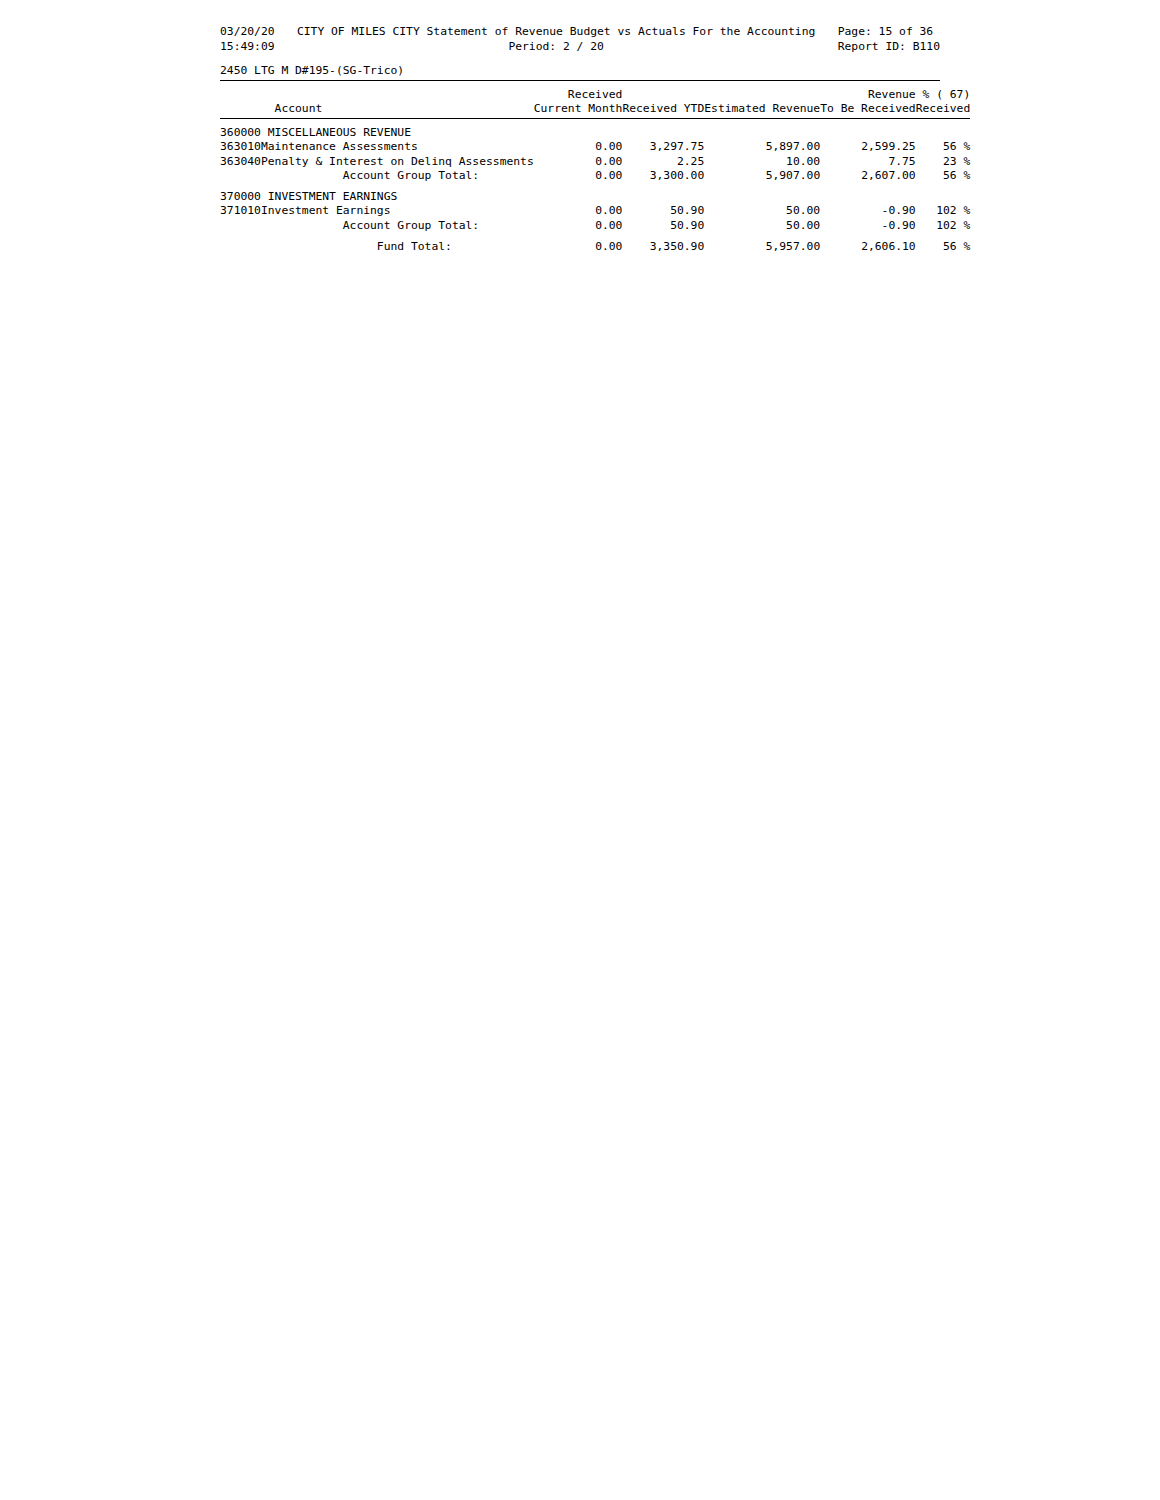03/20/20 15:49:09
CITY OF MILES CITY Statement of Revenue Budget vs Actuals For the Accounting Period: 2 / 20
Page: 15 of 36 Report ID: B110
2450 LTG M D#195-(SG-Trico)
| | Received | | | Revenue | % ( 67) |
| Account | Current Month | Received YTD | Estimated Revenue | To Be Received | Received |
| 360000 MISCELLANEOUS REVENUE | | | | | |
| 363010 | Maintenance Assessments | 0.00 | 3,297.75 | 5,897.00 | 2,599.25 | 56 % |
| 363040 | Penalty & Interest on Delinq Assessments | 0.00 | 2.25 | 10.00 | 7.75 | 23 % |
| | Account Group Total: | 0.00 | 3,300.00 | 5,907.00 | 2,607.00 | 56 % |
| 370000 INVESTMENT EARNINGS | | | | | |
| 371010 | Investment Earnings | 0.00 | 50.90 | 50.00 | -0.90 | 102 % |
| | Account Group Total: | 0.00 | 50.90 | 50.00 | -0.90 | 102 % |
| | Fund Total: | 0.00 | 3,350.90 | 5,957.00 | 2,606.10 | 56 % |